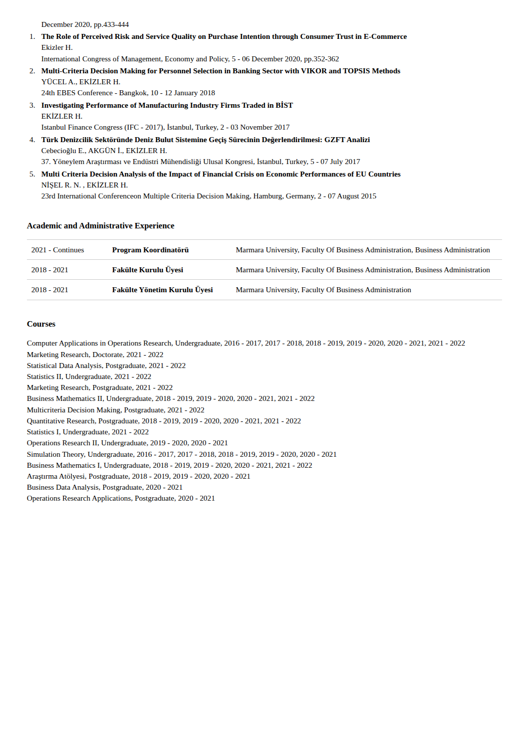December 2020, pp.433-444
The Role of Perceived Risk and Service Quality on Purchase Intention through Consumer Trust in E-Commerce
Ekizler H.
International Congress of Management, Economy and Policy, 5 - 06 December 2020, pp.352-362
Multi-Criteria Decision Making for Personnel Selection in Banking Sector with VIKOR and TOPSIS Methods
YÜCEL A., EKİZLER H.
24th EBES Conference - Bangkok, 10 - 12 January 2018
Investigating Performance of Manufacturing Industry Firms Traded in BİST
EKİZLER H.
Istanbul Finance Congress (IFC - 2017), İstanbul, Turkey, 2 - 03 November 2017
Türk Denizcilik Sektöründe Deniz Bulut Sistemine Geçiş Sürecinin Değerlendirilmesi: GZFT Analizi
Cebecioğlu E., AKGÜN İ., EKİZLER H.
37. Yöneylem Araştırması ve Endüstri Mühendisliği Ulusal Kongresi, İstanbul, Turkey, 5 - 07 July 2017
Multi Criteria Decision Analysis of the Impact of Financial Crisis on Economic Performances of EU Countries
NİŞEL R. N. , EKİZLER H.
23rd International Conferenceon Multiple Criteria Decision Making, Hamburg, Germany, 2 - 07 August 2015
Academic and Administrative Experience
| 2021 - Continues | Program Koordinatörü | Marmara University, Faculty Of Business Administration, Business Administration |
| 2018 - 2021 | Fakülte Kurulu Üyesi | Marmara University, Faculty Of Business Administration, Business Administration |
| 2018 - 2021 | Fakülte Yönetim Kurulu Üyesi | Marmara University, Faculty Of Business Administration |
Courses
Computer Applications in Operations Research, Undergraduate, 2016 - 2017, 2017 - 2018, 2018 - 2019, 2019 - 2020, 2020 - 2021, 2021 - 2022
Marketing Research, Doctorate, 2021 - 2022
Statistical Data Analysis, Postgraduate, 2021 - 2022
Statistics II, Undergraduate, 2021 - 2022
Marketing Research, Postgraduate, 2021 - 2022
Business Mathematics II, Undergraduate, 2018 - 2019, 2019 - 2020, 2020 - 2021, 2021 - 2022
Multicriteria Decision Making, Postgraduate, 2021 - 2022
Quantitative Research, Postgraduate, 2018 - 2019, 2019 - 2020, 2020 - 2021, 2021 - 2022
Statistics I, Undergraduate, 2021 - 2022
Operations Research II, Undergraduate, 2019 - 2020, 2020 - 2021
Simulation Theory, Undergraduate, 2016 - 2017, 2017 - 2018, 2018 - 2019, 2019 - 2020, 2020 - 2021
Business Mathematics I, Undergraduate, 2018 - 2019, 2019 - 2020, 2020 - 2021, 2021 - 2022
Araştırma Atölyesi, Postgraduate, 2018 - 2019, 2019 - 2020, 2020 - 2021
Business Data Analysis, Postgraduate, 2020 - 2021
Operations Research Applications, Postgraduate, 2020 - 2021